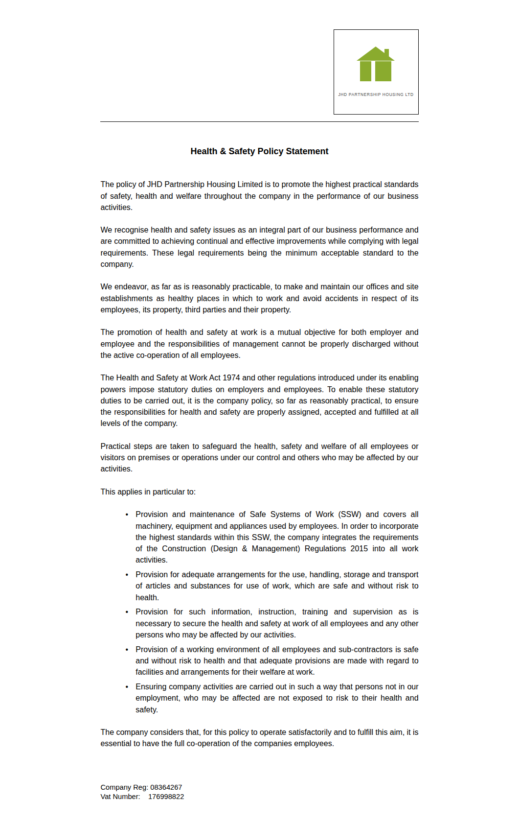JHD PARTNERSHIP HOUSING LTD
Health & Safety Policy Statement
The policy of JHD Partnership Housing Limited is to promote the highest practical standards of safety, health and welfare throughout the company in the performance of our business activities.
We recognise health and safety issues as an integral part of our business performance and are committed to achieving continual and effective improvements while complying with legal requirements. These legal requirements being the minimum acceptable standard to the company.
We endeavor, as far as is reasonably practicable, to make and maintain our offices and site establishments as healthy places in which to work and avoid accidents in respect of its employees, its property, third parties and their property.
The promotion of health and safety at work is a mutual objective for both employer and employee and the responsibilities of management cannot be properly discharged without the active co-operation of all employees.
The Health and Safety at Work Act 1974 and other regulations introduced under its enabling powers impose statutory duties on employers and employees. To enable these statutory duties to be carried out, it is the company policy, so far as reasonably practical, to ensure the responsibilities for health and safety are properly assigned, accepted and fulfilled at all levels of the company.
Practical steps are taken to safeguard the health, safety and welfare of all employees or visitors on premises or operations under our control and others who may be affected by our activities.
This applies in particular to:
Provision and maintenance of Safe Systems of Work (SSW) and covers all machinery, equipment and appliances used by employees. In order to incorporate the highest standards within this SSW, the company integrates the requirements of the Construction (Design & Management) Regulations 2015 into all work activities.
Provision for adequate arrangements for the use, handling, storage and transport of articles and substances for use of work, which are safe and without risk to health.
Provision for such information, instruction, training and supervision as is necessary to secure the health and safety at work of all employees and any other persons who may be affected by our activities.
Provision of a working environment of all employees and sub-contractors is safe and without risk to health and that adequate provisions are made with regard to facilities and arrangements for their welfare at work.
Ensuring company activities are carried out in such a way that persons not in our employment, who may be affected are not exposed to risk to their health and safety.
The company considers that, for this policy to operate satisfactorily and to fulfill this aim, it is essential to have the full co-operation of the companies employees.
Company Reg: 08364267
Vat Number: 176998822